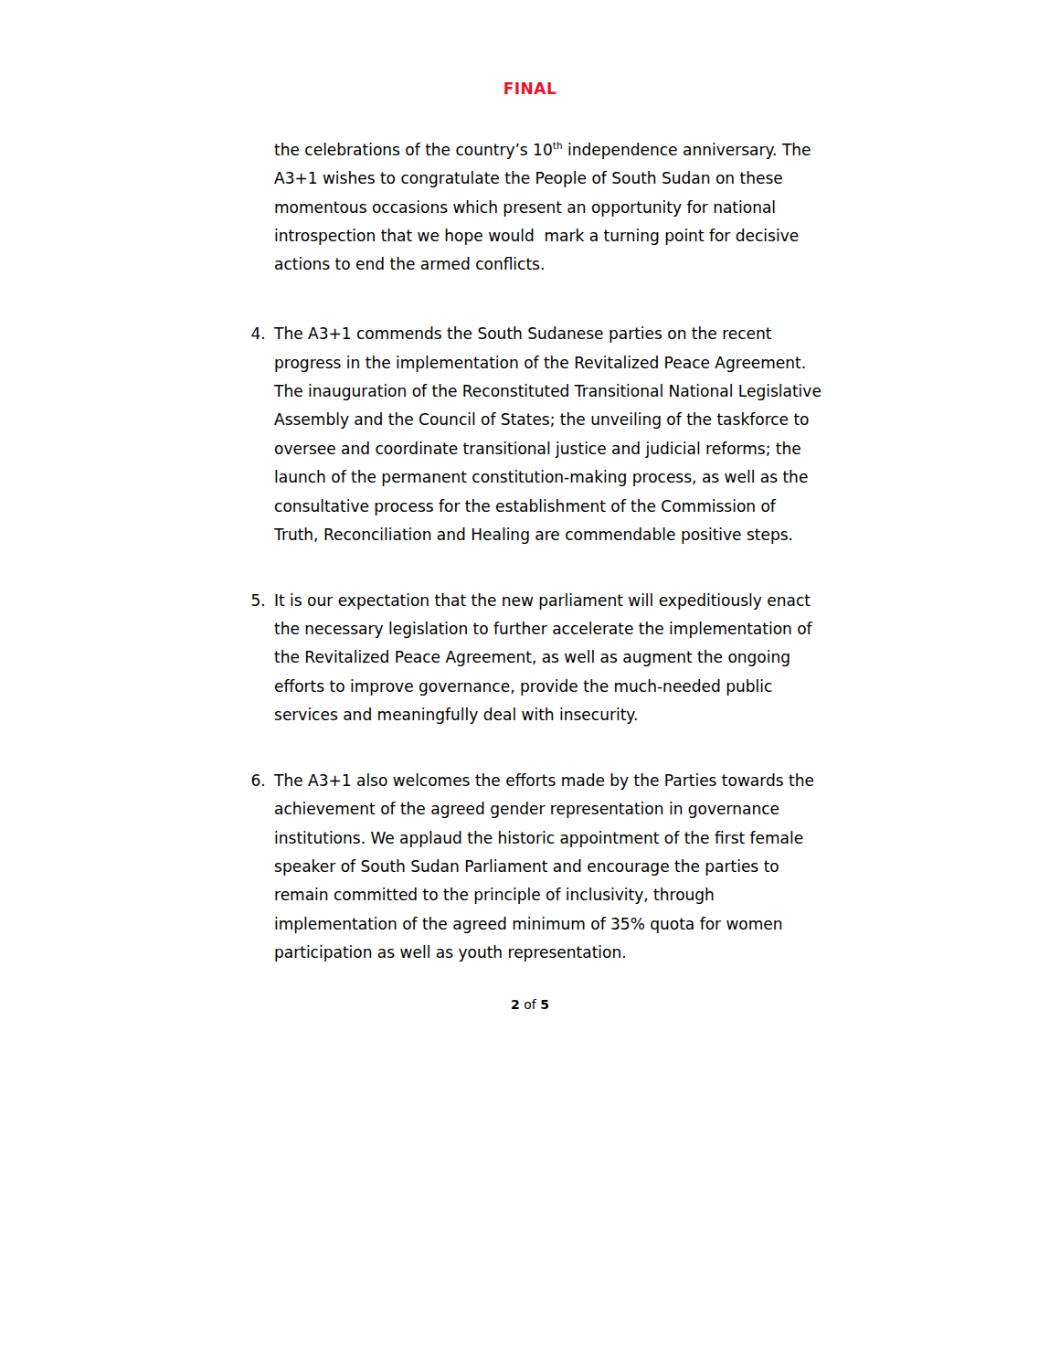FINAL
the celebrations of the country’s 10th independence anniversary. The A3+1 wishes to congratulate the People of South Sudan on these momentous occasions which present an opportunity for national introspection that we hope would mark a turning point for decisive actions to end the armed conflicts.
4. The A3+1 commends the South Sudanese parties on the recent progress in the implementation of the Revitalized Peace Agreement. The inauguration of the Reconstituted Transitional National Legislative Assembly and the Council of States; the unveiling of the taskforce to oversee and coordinate transitional justice and judicial reforms; the launch of the permanent constitution-making process, as well as the consultative process for the establishment of the Commission of Truth, Reconciliation and Healing are commendable positive steps.
5. It is our expectation that the new parliament will expeditiously enact the necessary legislation to further accelerate the implementation of the Revitalized Peace Agreement, as well as augment the ongoing efforts to improve governance, provide the much-needed public services and meaningfully deal with insecurity.
6. The A3+1 also welcomes the efforts made by the Parties towards the achievement of the agreed gender representation in governance institutions. We applaud the historic appointment of the first female speaker of South Sudan Parliament and encourage the parties to remain committed to the principle of inclusivity, through implementation of the agreed minimum of 35% quota for women participation as well as youth representation.
2 of 5